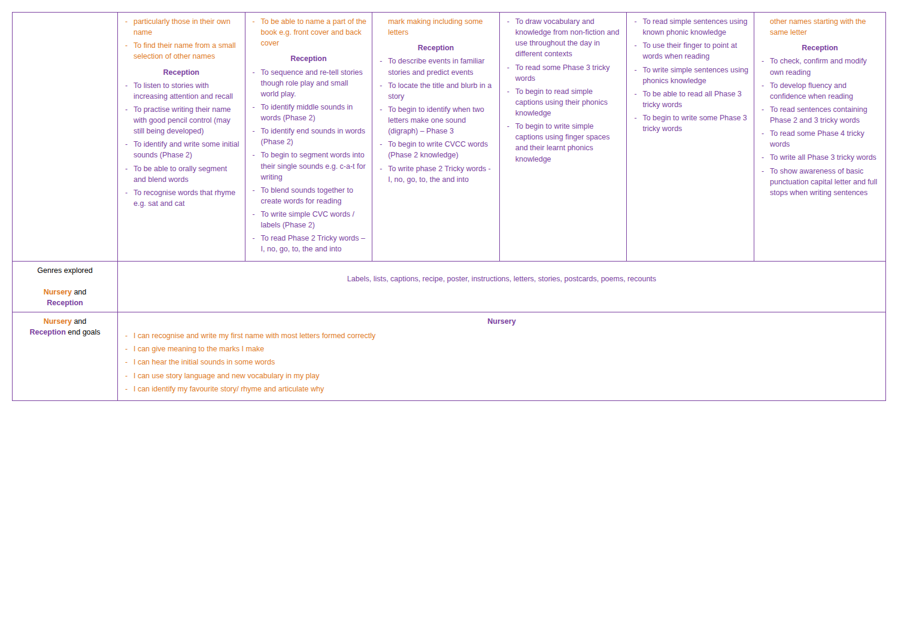| | particularly those in their own name To find their name from a small selection of other names Reception To listen to stories with increasing attention and recall To practise writing their name with good pencil control (may still being developed) To identify and write some initial sounds (Phase 2) To be able to orally segment and blend words To recognise words that rhyme e.g. sat and cat | To be able to name a part of the book e.g. front cover and back cover Reception To sequence and re-tell stories though role play and small world play. To identify middle sounds in words (Phase 2) To identify end sounds in words (Phase 2) To begin to segment words into their single sounds e.g. c-a-t for writing To blend sounds together to create words for reading To write simple CVC words / labels (Phase 2) To read Phase 2 Tricky words – I, no, go, to, the and into | mark making including some letters Reception To describe events in familiar stories and predict events To locate the title and blurb in a story To begin to identify when two letters make one sound (digraph) – Phase 3 To begin to write CVCC words (Phase 2 knowledge) To write phase 2 Tricky words - I, no, go, to, the and into | To draw vocabulary and knowledge from non-fiction and use throughout the day in different contexts To read some Phase 3 tricky words To begin to read simple captions using their phonics knowledge To begin to write simple captions using finger spaces and their learnt phonics knowledge | To read simple sentences using known phonic knowledge To use their finger to point at words when reading To write simple sentences using phonics knowledge To be able to read all Phase 3 tricky words To begin to write some Phase 3 tricky words | other names starting with the same letter Reception To check, confirm and modify own reading To develop fluency and confidence when reading To read sentences containing Phase 2 and 3 tricky words To read some Phase 4 tricky words To write all Phase 3 tricky words To show awareness of basic punctuation capital letter and full stops when writing sentences |
| Genres explored Nursery and Reception | Labels, lists, captions, recipe, poster, instructions, letters, stories, postcards, poems, recounts |
| Nursery and Reception end goals | Nursery I can recognise and write my first name with most letters formed correctly I can give meaning to the marks I make I can hear the initial sounds in some words I can use story language and new vocabulary in my play I can identify my favourite story/ rhyme and articulate why |